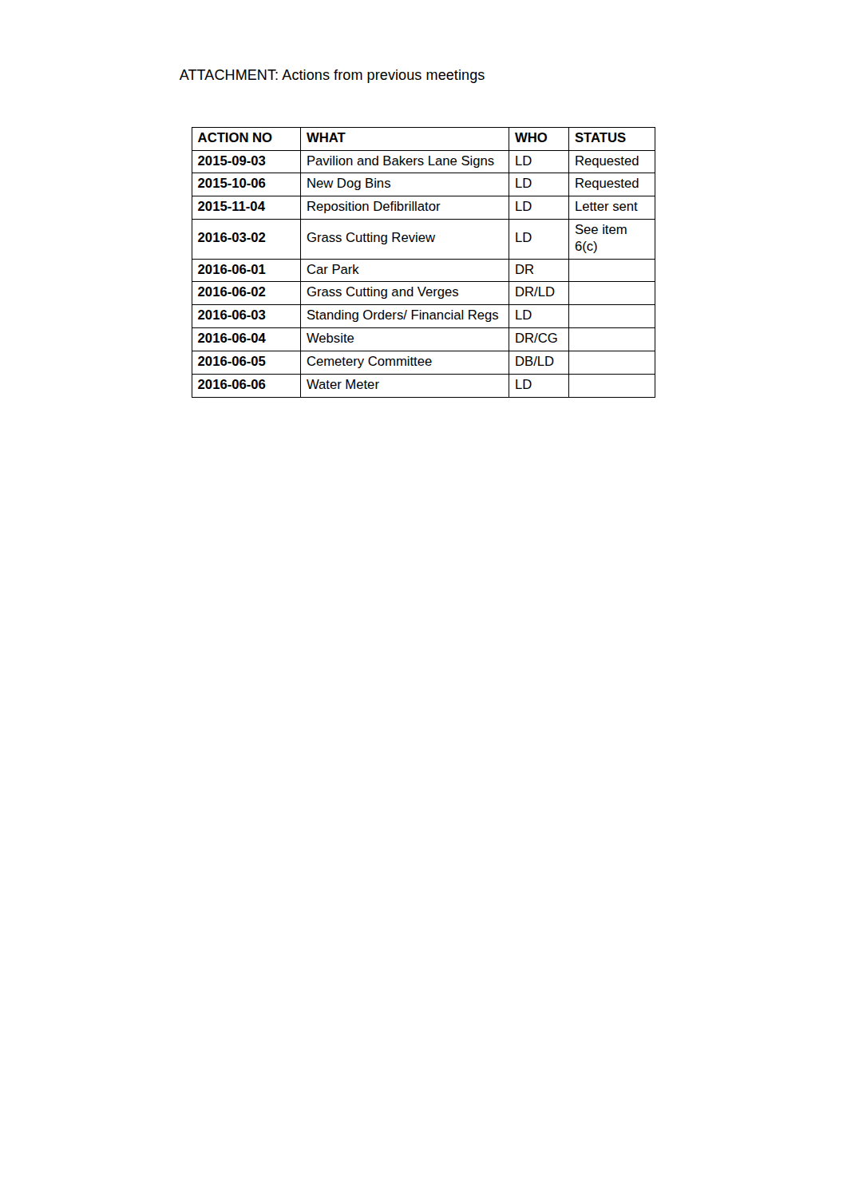ATTACHMENT: Actions from previous meetings
| ACTION NO | WHAT | WHO | STATUS |
| --- | --- | --- | --- |
| 2015-09-03 | Pavilion and Bakers Lane Signs | LD | Requested |
| 2015-10-06 | New Dog Bins | LD | Requested |
| 2015-11-04 | Reposition Defibrillator | LD | Letter sent |
| 2016-03-02 | Grass Cutting Review | LD | See item 6(c) |
| 2016-06-01 | Car Park | DR | |
| 2016-06-02 | Grass Cutting and Verges | DR/LD | |
| 2016-06-03 | Standing Orders/ Financial Regs | LD | |
| 2016-06-04 | Website | DR/CG | |
| 2016-06-05 | Cemetery Committee | DB/LD | |
| 2016-06-06 | Water Meter | LD | |